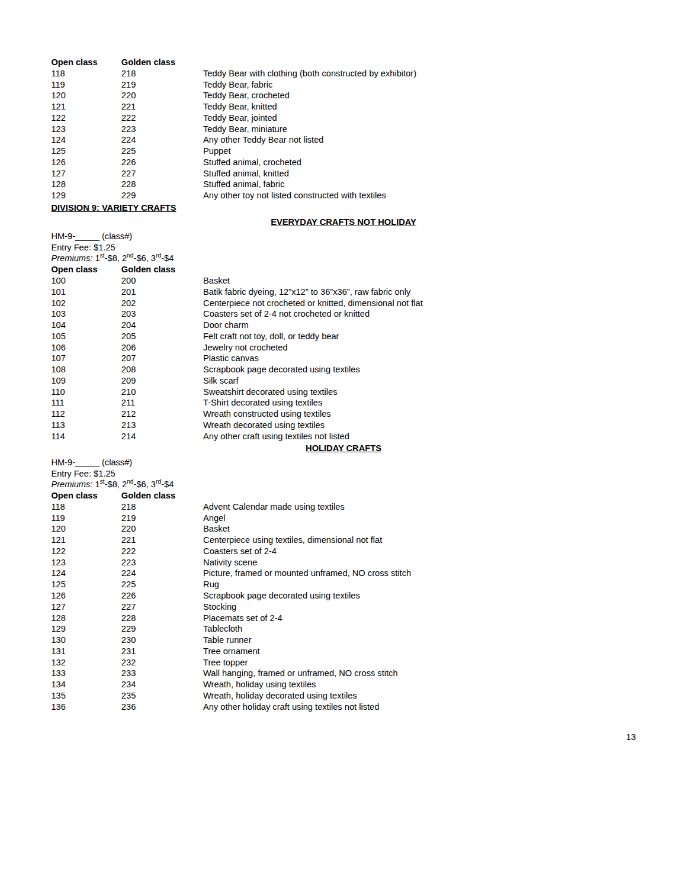| Open class | Golden class | |
| 118 | 218 | Teddy Bear with clothing (both constructed by exhibitor) |
| 119 | 219 | Teddy Bear, fabric |
| 120 | 220 | Teddy Bear, crocheted |
| 121 | 221 | Teddy Bear, knitted |
| 122 | 222 | Teddy Bear, jointed |
| 123 | 223 | Teddy Bear, miniature |
| 124 | 224 | Any other Teddy Bear not listed |
| 125 | 225 | Puppet |
| 126 | 226 | Stuffed animal, crocheted |
| 127 | 227 | Stuffed animal, knitted |
| 128 | 228 | Stuffed animal, fabric |
| 129 | 229 | Any other toy not listed constructed with textiles |
DIVISION 9: VARIETY CRAFTS
EVERYDAY CRAFTS NOT HOLIDAY
HM-9-_____ (class#)
Entry Fee: $1.25
Premiums: 1st-$8, 2nd-$6, 3rd-$4
| Open class | Golden class | |
| 100 | 200 | Basket |
| 101 | 201 | Batik fabric dyeing, 12”x12” to 36”x36”, raw fabric only |
| 102 | 202 | Centerpiece not crocheted or knitted, dimensional not flat |
| 103 | 203 | Coasters set of 2-4 not crocheted or knitted |
| 104 | 204 | Door charm |
| 105 | 205 | Felt craft not toy, doll, or teddy bear |
| 106 | 206 | Jewelry not crocheted |
| 107 | 207 | Plastic canvas |
| 108 | 208 | Scrapbook page decorated using textiles |
| 109 | 209 | Silk scarf |
| 110 | 210 | Sweatshirt decorated using textiles |
| 111 | 211 | T-Shirt decorated using textiles |
| 112 | 212 | Wreath constructed using textiles |
| 113 | 213 | Wreath decorated using textiles |
| 114 | 214 | Any other craft using textiles not listed |
HOLIDAY CRAFTS
HM-9-_____ (class#)
Entry Fee: $1.25
Premiums: 1st-$8, 2nd-$6, 3rd-$4
| Open class | Golden class | |
| 118 | 218 | Advent Calendar made using textiles |
| 119 | 219 | Angel |
| 120 | 220 | Basket |
| 121 | 221 | Centerpiece using textiles, dimensional not flat |
| 122 | 222 | Coasters set of 2-4 |
| 123 | 223 | Nativity scene |
| 124 | 224 | Picture, framed or mounted unframed, NO cross stitch |
| 125 | 225 | Rug |
| 126 | 226 | Scrapbook page decorated using textiles |
| 127 | 227 | Stocking |
| 128 | 228 | Placemats set of 2-4 |
| 129 | 229 | Tablecloth |
| 130 | 230 | Table runner |
| 131 | 231 | Tree ornament |
| 132 | 232 | Tree topper |
| 133 | 233 | Wall hanging, framed or unframed, NO cross stitch |
| 134 | 234 | Wreath, holiday using textiles |
| 135 | 235 | Wreath, holiday decorated using textiles |
| 136 | 236 | Any other holiday craft using textiles not listed |
13